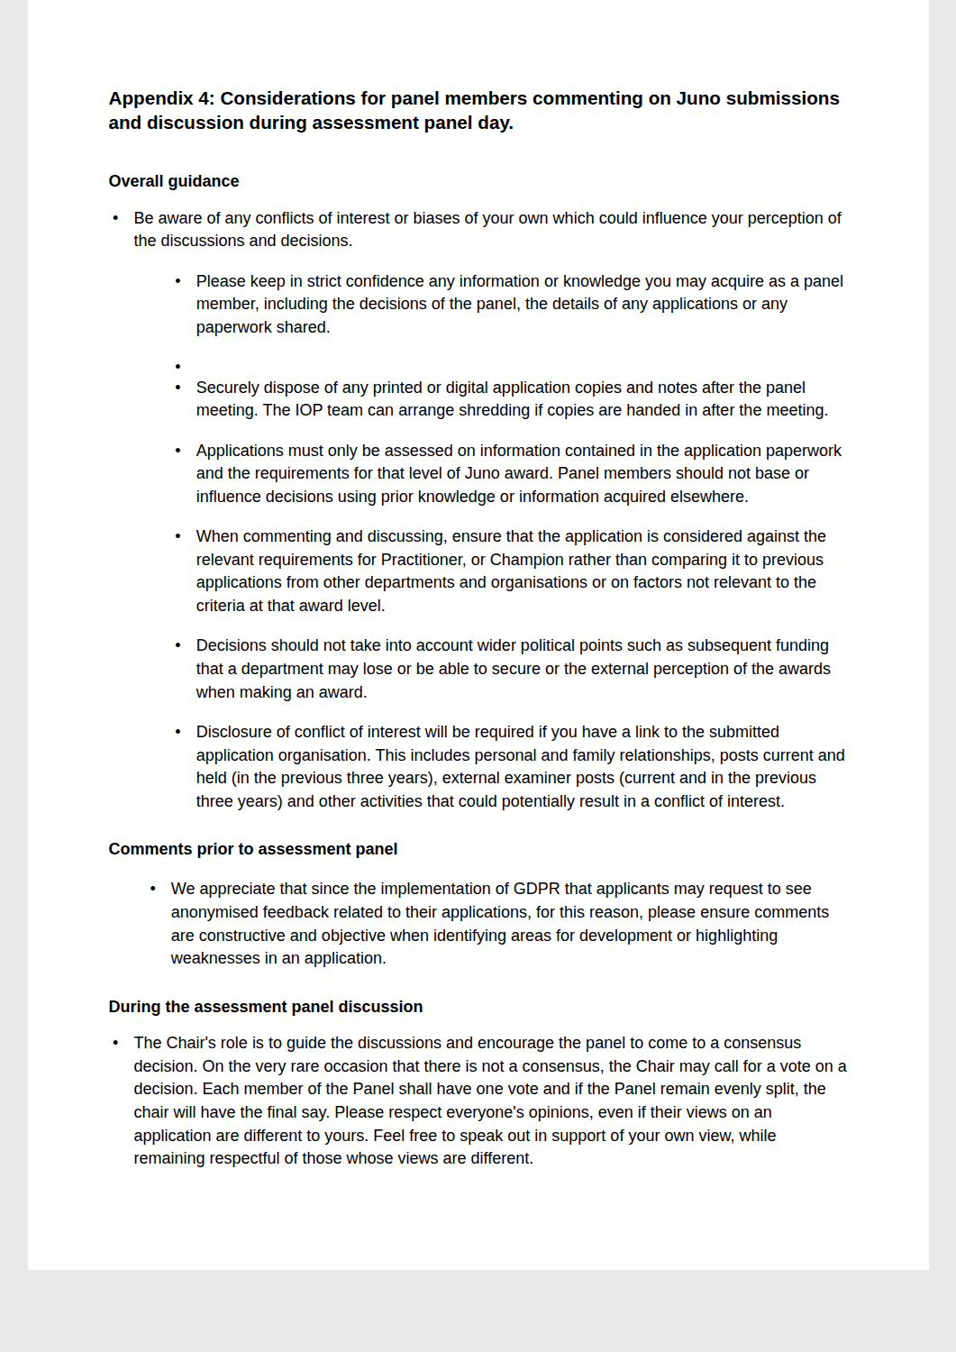Appendix 4: Considerations for panel members commenting on Juno submissions and discussion during assessment panel day.
Overall guidance
Be aware of any conflicts of interest or biases of your own which could influence your perception of the discussions and decisions.
Please keep in strict confidence any information or knowledge you may acquire as a panel member, including the decisions of the panel, the details of any applications or any paperwork shared.
Securely dispose of any printed or digital application copies and notes after the panel meeting. The IOP team can arrange shredding if copies are handed in after the meeting.
Applications must only be assessed on information contained in the application paperwork and the requirements for that level of Juno award. Panel members should not base or influence decisions using prior knowledge or information acquired elsewhere.
When commenting and discussing, ensure that the application is considered against the relevant requirements for Practitioner, or Champion rather than comparing it to previous applications from other departments and organisations or on factors not relevant to the criteria at that award level.
Decisions should not take into account wider political points such as subsequent funding that a department may lose or be able to secure or the external perception of the awards when making an award.
Disclosure of conflict of interest will be required if you have a link to the submitted application organisation. This includes personal and family relationships, posts current and held (in the previous three years), external examiner posts (current and in the previous three years) and other activities that could potentially result in a conflict of interest.
Comments prior to assessment panel
We appreciate that since the implementation of GDPR that applicants may request to see anonymised feedback related to their applications, for this reason, please ensure comments are constructive and objective when identifying areas for development or highlighting weaknesses in an application.
During the assessment panel discussion
The Chair's role is to guide the discussions and encourage the panel to come to a consensus decision. On the very rare occasion that there is not a consensus, the Chair may call for a vote on a decision. Each member of the Panel shall have one vote and if the Panel remain evenly split, the chair will have the final say. Please respect everyone's opinions, even if their views on an application are different to yours. Feel free to speak out in support of your own view, while remaining respectful of those whose views are different.